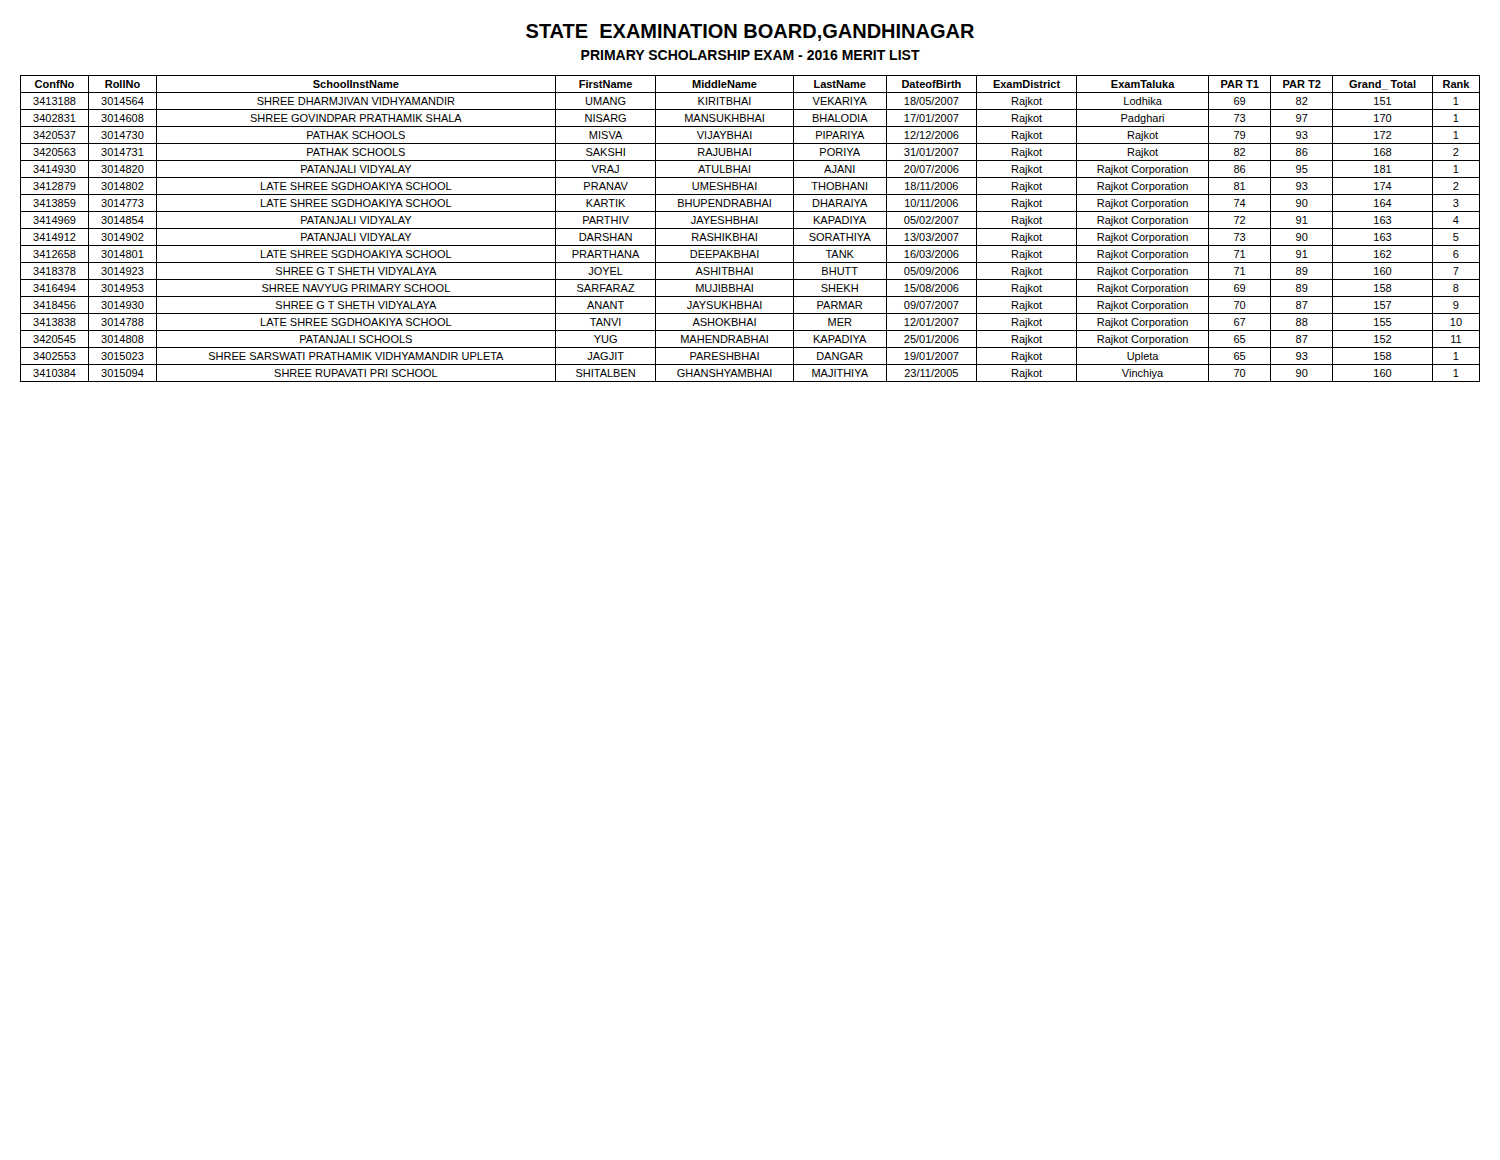STATE EXAMINATION BOARD,GANDHINAGAR
PRIMARY SCHOLARSHIP EXAM - 2016 MERIT LIST
| ConfNo | RollNo | SchoolInstName | FirstName | MiddleName | LastName | DateofBirth | ExamDistrict | ExamTaluka | PAR T1 | PAR T2 | Grand_ Total | Rank |
| --- | --- | --- | --- | --- | --- | --- | --- | --- | --- | --- | --- | --- |
| 3413188 | 3014564 | SHREE DHARMJIVAN VIDHYAMANDIR | UMANG | KIRITBHAI | VEKARIYA | 18/05/2007 | Rajkot | Lodhika | 69 | 82 | 151 | 1 |
| 3402831 | 3014608 | SHREE GOVINDPAR PRATHAMIK SHALA | NISARG | MANSUKHBHAI | BHALODIA | 17/01/2007 | Rajkot | Padghari | 73 | 97 | 170 | 1 |
| 3420537 | 3014730 | PATHAK SCHOOLS | MISVA | VIJAYBHAI | PIPARIYA | 12/12/2006 | Rajkot | Rajkot | 79 | 93 | 172 | 1 |
| 3420563 | 3014731 | PATHAK SCHOOLS | SAKSHI | RAJUBHAI | PORIYA | 31/01/2007 | Rajkot | Rajkot | 82 | 86 | 168 | 2 |
| 3414930 | 3014820 | PATANJALI VIDYALAY | VRAJ | ATULBHAI | AJANI | 20/07/2006 | Rajkot | Rajkot Corporation | 86 | 95 | 181 | 1 |
| 3412879 | 3014802 | LATE SHREE SGDHOAKIYA SCHOOL | PRANAV | UMESHBHAI | THOBHANI | 18/11/2006 | Rajkot | Rajkot Corporation | 81 | 93 | 174 | 2 |
| 3413859 | 3014773 | LATE SHREE SGDHOAKIYA SCHOOL | KARTIK | BHUPENDRABHAI | DHARAIYA | 10/11/2006 | Rajkot | Rajkot Corporation | 74 | 90 | 164 | 3 |
| 3414969 | 3014854 | PATANJALI VIDYALAY | PARTHIV | JAYESHBHAI | KAPADIYA | 05/02/2007 | Rajkot | Rajkot Corporation | 72 | 91 | 163 | 4 |
| 3414912 | 3014902 | PATANJALI VIDYALAY | DARSHAN | RASHIKBHAI | SORATHIYA | 13/03/2007 | Rajkot | Rajkot Corporation | 73 | 90 | 163 | 5 |
| 3412658 | 3014801 | LATE SHREE SGDHOAKIYA SCHOOL | PRARTHANA | DEEPAKBHAI | TANK | 16/03/2006 | Rajkot | Rajkot Corporation | 71 | 91 | 162 | 6 |
| 3418378 | 3014923 | SHREE G T SHETH VIDYALAYA | JOYEL | ASHITBHAI | BHUTT | 05/09/2006 | Rajkot | Rajkot Corporation | 71 | 89 | 160 | 7 |
| 3416494 | 3014953 | SHREE NAVYUG PRIMARY SCHOOL | SARFARAZ | MUJIBBHAI | SHEKH | 15/08/2006 | Rajkot | Rajkot Corporation | 69 | 89 | 158 | 8 |
| 3418456 | 3014930 | SHREE G T SHETH VIDYALAYA | ANANT | JAYSUKHBHAI | PARMAR | 09/07/2007 | Rajkot | Rajkot Corporation | 70 | 87 | 157 | 9 |
| 3413838 | 3014788 | LATE SHREE SGDHOAKIYA SCHOOL | TANVI | ASHOKBHAI | MER | 12/01/2007 | Rajkot | Rajkot Corporation | 67 | 88 | 155 | 10 |
| 3420545 | 3014808 | PATANJALI SCHOOLS | YUG | MAHENDRABHAI | KAPADIYA | 25/01/2006 | Rajkot | Rajkot Corporation | 65 | 87 | 152 | 11 |
| 3402553 | 3015023 | SHREE SARSWATI PRATHAMIK VIDHYAMANDIR UPLETA | JAGJIT | PARESHBHAI | DANGAR | 19/01/2007 | Rajkot | Upleta | 65 | 93 | 158 | 1 |
| 3410384 | 3015094 | SHREE RUPAVATI PRI SCHOOL | SHITALBEN | GHANSHYAMBHAI | MAJITHIYA | 23/11/2005 | Rajkot | Vinchiya | 70 | 90 | 160 | 1 |